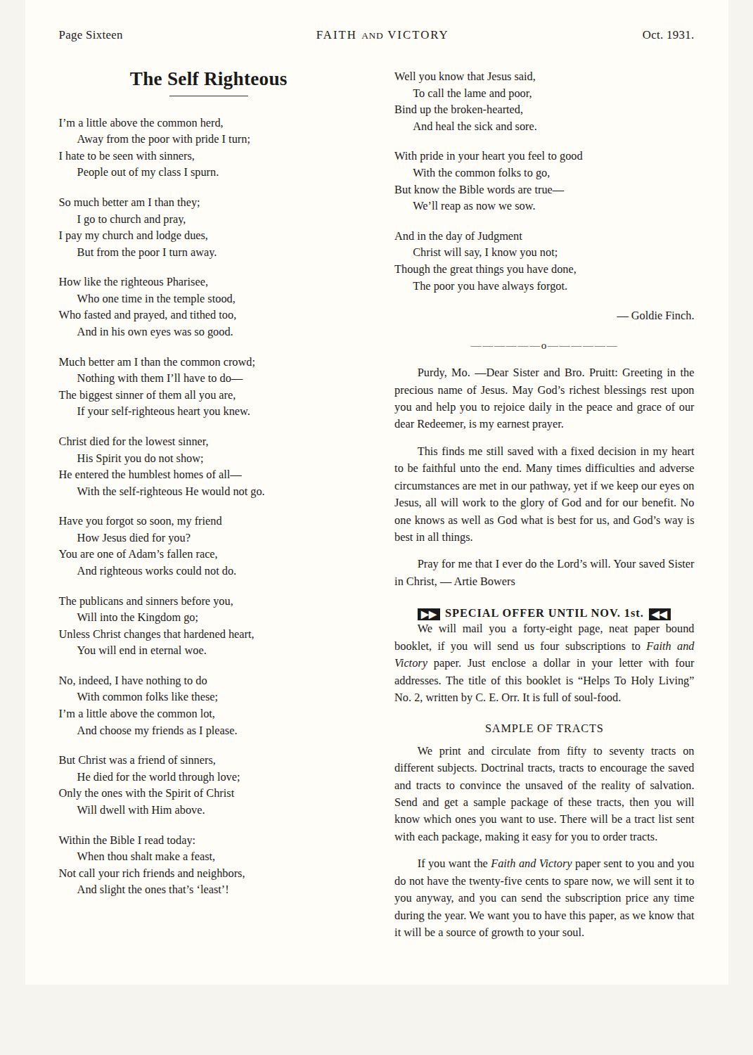Page Sixteen
FAITH AND VICTORY
Oct. 1931.
The Self Righteous
I’m a little above the common herd,
Away from the poor with pride I turn;
I hate to be seen with sinners,
People out of my class I spurn.
So much better am I than they;
I go to church and pray,
I pay my church and lodge dues,
But from the poor I turn away.
How like the righteous Pharisee,
Who one time in the temple stood,
Who fasted and prayed, and tithed too,
And in his own eyes was so good.
Much better am I than the common crowd;
Nothing with them I’ll have to do—
The biggest sinner of them all you are,
If your self-righteous heart you knew.
Christ died for the lowest sinner,
His Spirit you do not show;
He entered the humblest homes of all—
With the self-righteous He would not go.
Have you forgot so soon, my friend
How Jesus died for you?
You are one of Adam’s fallen race,
And righteous works could not do.
The publicans and sinners before you,
Will into the Kingdom go;
Unless Christ changes that hardened heart,
You will end in eternal woe.
No, indeed, I have nothing to do
With common folks like these;
I’m a little above the common lot,
And choose my friends as I please.
But Christ was a friend of sinners,
He died for the world through love;
Only the ones with the Spirit of Christ
Will dwell with Him above.
Within the Bible I read today:
When thou shalt make a feast,
Not call your rich friends and neighbors,
And slight the ones that’s ‘least’!
Well you know that Jesus said,
To call the lame and poor,
Bind up the broken-hearted,
And heal the sick and sore.
With pride in your heart you feel to good
With the common folks to go,
But know the Bible words are true—
We’ll reap as now we sow.
And in the day of Judgment
Christ will say, I know you not;
Though the great things you have done,
The poor you have always forgot.
— Goldie Finch.
——————o——————
Purdy, Mo. —Dear Sister and Bro. Pruitt: Greeting in the precious name of Jesus. May God’s richest blessings rest upon you and help you to rejoice daily in the peace and grace of our dear Redeemer, is my earnest prayer.
This finds me still saved with a fixed decision in my heart to be faithful unto the end. Many times difficulties and adverse circumstances are met in our pathway, yet if we keep our eyes on Jesus, all will work to the glory of God and for our benefit. No one knows as well as God what is best for us, and God’s way is best in all things.
Pray for me that I ever do the Lord’s will. Your saved Sister in Christ, — Artie Bowers
▶▶SPECIAL OFFER UNTIL NOV. 1st.◀◀
We will mail you a forty-eight page, neat paper bound booklet, if you will send us four subscriptions to Faith and Victory paper. Just enclose a dollar in your letter with four addresses. The title of this booklet is “Helps To Holy Living” No. 2, written by C. E. Orr. It is full of soul-food.
SAMPLE OF TRACTS
We print and circulate from fifty to seventy tracts on different subjects. Doctrinal tracts, tracts to encourage the saved and tracts to convince the unsaved of the reality of salvation. Send and get a sample package of these tracts, then you will know which ones you want to use. There will be a tract list sent with each package, making it easy for you to order tracts.
If you want the Faith and Victory paper sent to you and you do not have the twenty-five cents to spare now, we will sent it to you anyway, and you can send the subscription price any time during the year. We want you to have this paper, as we know that it will be a source of growth to your soul.